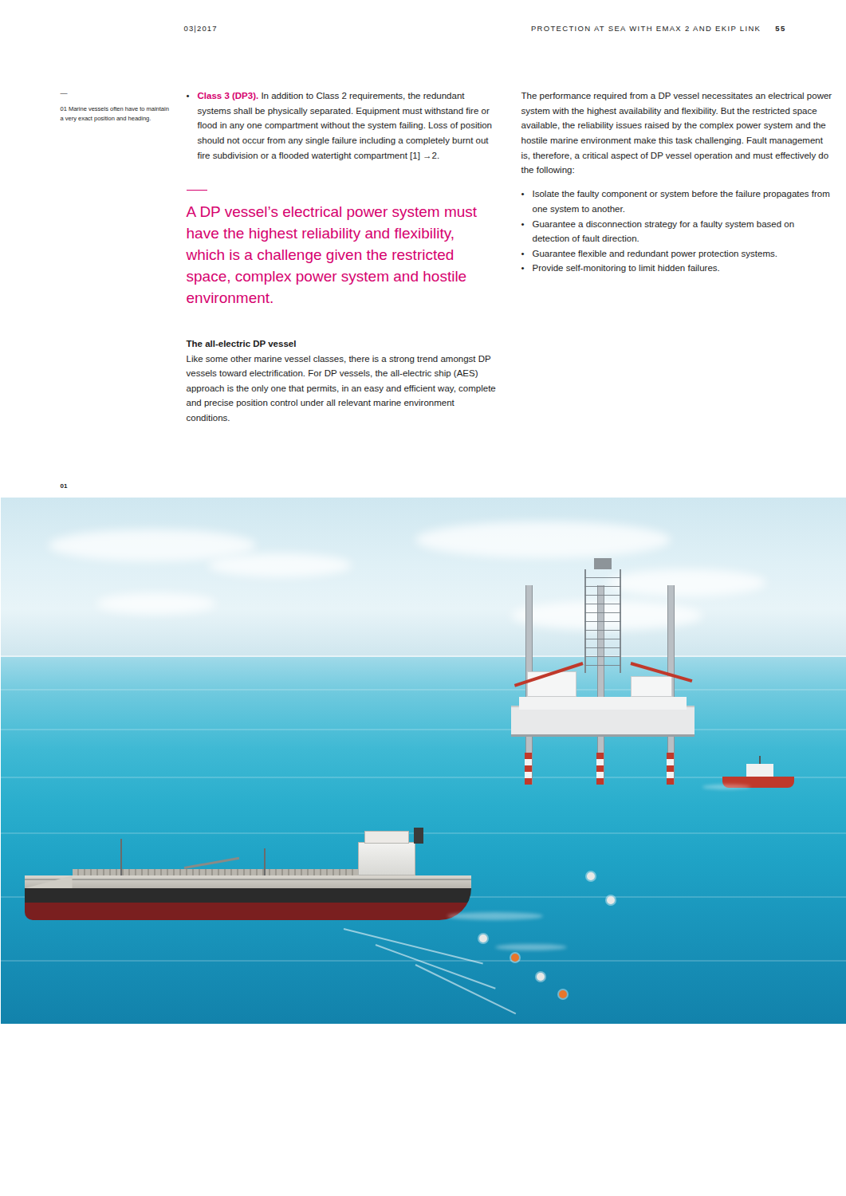03|2017
PROTECTION AT SEA WITH EMAX 2 AND EKIP LINK 55
— 01 Marine vessels often have to maintain a very exact position and heading.
Class 3 (DP3). In addition to Class 2 requirements, the redundant systems shall be physically separated. Equipment must withstand fire or flood in any one compartment without the system failing. Loss of position should not occur from any single failure including a completely burnt out fire subdivision or a flooded watertight compartment [1] →2.
A DP vessel’s electrical power system must have the highest reliability and flexibility, which is a challenge given the restricted space, complex power system and hostile environment.
The all-electric DP vessel
Like some other marine vessel classes, there is a strong trend amongst DP vessels toward electrification. For DP vessels, the all-electric ship (AES) approach is the only one that permits, in an easy and efficient way, complete and precise position control under all relevant marine environment conditions.
The performance required from a DP vessel necessitates an electrical power system with the highest availability and flexibility. But the restricted space available, the reliability issues raised by the complex power system and the hostile marine environment make this task challenging. Fault management is, therefore, a critical aspect of DP vessel operation and must effectively do the following:
Isolate the faulty component or system before the failure propagates from one system to another.
Guarantee a disconnection strategy for a faulty system based on detection of fault direction.
Guarantee flexible and redundant power protection systems.
Provide self-monitoring to limit hidden failures.
01